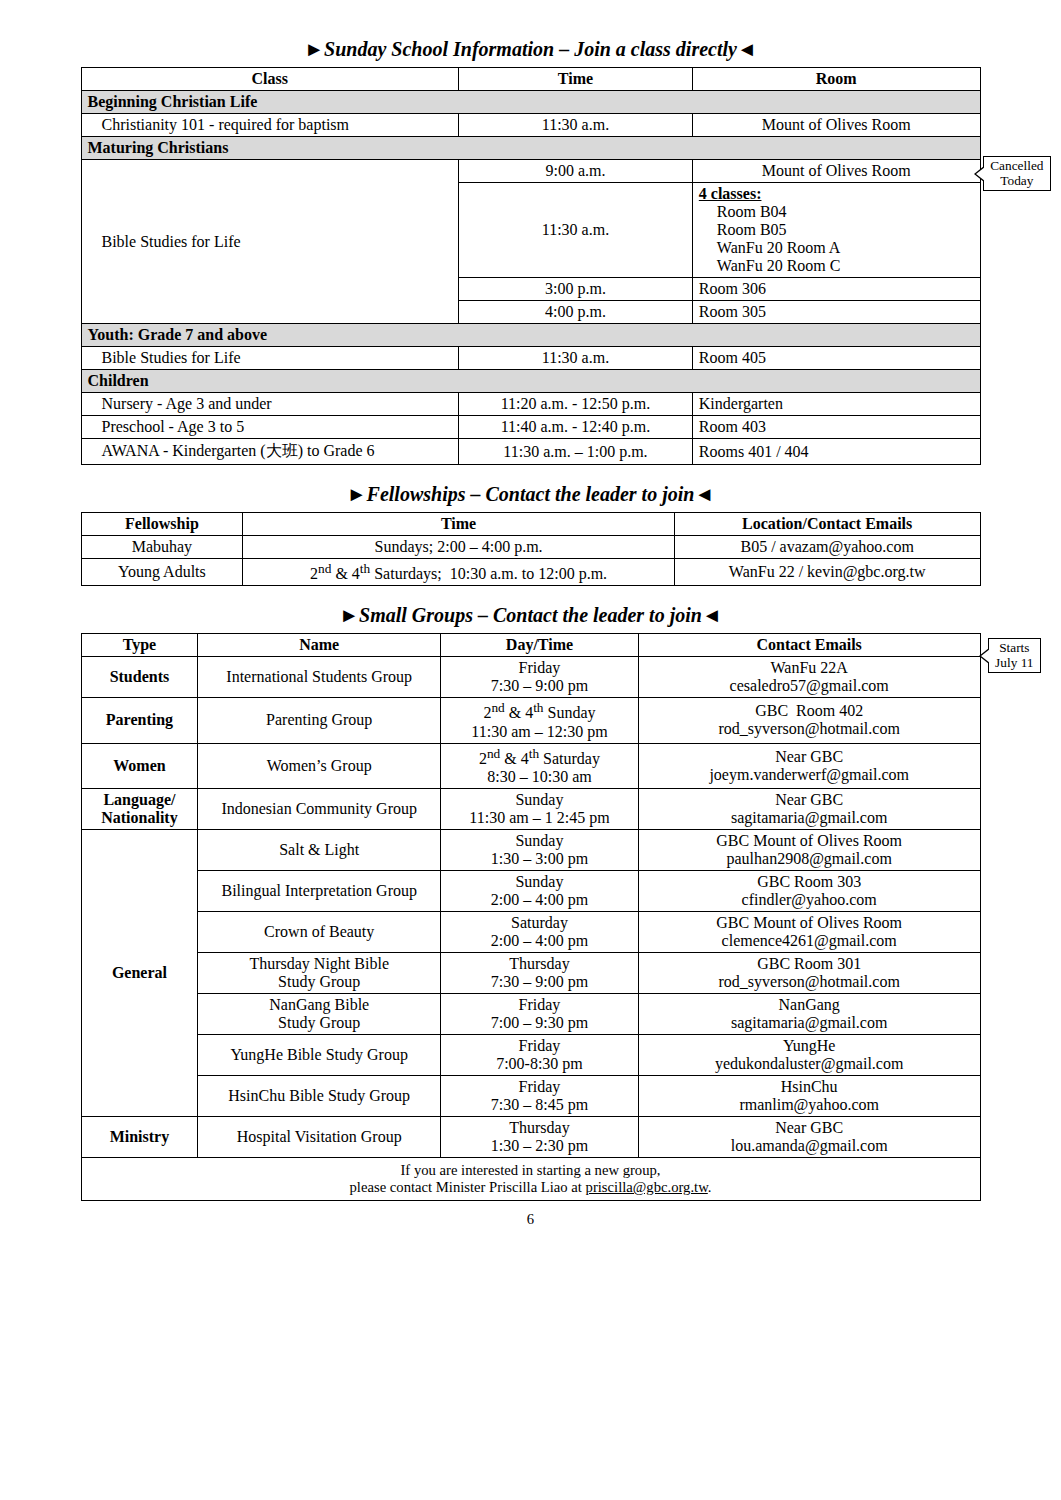►Sunday School Information – Join a class directly◄
| Class | Time | Room |
| --- | --- | --- |
| Beginning Christian Life |
| Christianity 101 - required for baptism | 11:30 a.m. | Mount of Olives Room |
| Maturing Christians |
| Bible Studies for Life | 9:00 a.m. | Mount of Olives Room |
| 11:30 a.m. | 4 classes: Room B04 Room B05 WanFu 20 Room A WanFu 20 Room C |
| 3:00 p.m. | Room 306 |
| 4:00 p.m. | Room 305 |
| Youth: Grade 7 and above |
| Bible Studies for Life | 11:30 a.m. | Room 405 |
| Children |
| Nursery - Age 3 and under | 11:20 a.m. - 12:50 p.m. | Kindergarten |
| Preschool - Age 3 to 5 | 11:40 a.m. - 12:40 p.m. | Room 403 |
| AWANA - Kindergarten (大班) to Grade 6 | 11:30 a.m. – 1:00 p.m. | Rooms 401 / 404 |
Cancelled
Today
►Fellowships – Contact the leader to join◄
| Fellowship | Time | Location/Contact Emails |
| --- | --- | --- |
| Mabuhay | Sundays; 2:00 – 4:00 p.m. | B05 / avazam@yahoo.com |
| Young Adults | 2 nd & 4 th Saturdays; 10:30 a.m. to 12:00 p.m. | WanFu 22 / kevin@gbc.org.tw |
Starts
July 11
►Small Groups – Contact the leader to join◄
| Type | Name | Day/Time | Contact Emails |
| --- | --- | --- | --- |
| Students | International Students Group | Friday 7:30 – 9:00 pm | WanFu 22A cesaledro57@gmail.com |
| Parenting | Parenting Group | 2 nd & 4 th Sunday 11:30 am – 12:30 pm | GBC Room 402 rod_syverson@hotmail.com |
| Women | Women’s Group | 2 nd & 4 th Saturday 8:30 – 10:30 am | Near GBC joeym.vanderwerf@gmail.com |
| Language/ Nationality | Indonesian Community Group | Sunday 11:30 am – 1 2:45 pm | Near GBC sagitamaria@gmail.com |
| General | Salt & Light | Sunday 1:30 – 3:00 pm | GBC Mount of Olives Room paulhan2908@gmail.com |
| Bilingual Interpretation Group | Sunday 2:00 – 4:00 pm | GBC Room 303 cfindler@yahoo.com |
| Crown of Beauty | Saturday 2:00 – 4:00 pm | GBC Mount of Olives Room clemence4261@gmail.com |
| Thursday Night Bible Study Group | Thursday 7:30 – 9:00 pm | GBC Room 301 rod_syverson@hotmail.com |
| NanGang Bible Study Group | Friday 7:00 – 9:30 pm | NanGang sagitamaria@gmail.com |
| YungHe Bible Study Group | Friday 7:00-8:30 pm | YungHe yedukondaluster@gmail.com |
| HsinChu Bible Study Group | Friday 7:30 – 8:45 pm | HsinChu rmanlim@yahoo.com |
| Ministry | Hospital Visitation Group | Thursday 1:30 – 2:30 pm | Near GBC lou.amanda@gmail.com |
| If you are interested in starting a new group, please contact Minister Priscilla Liao at priscilla@gbc.org.tw . |
6